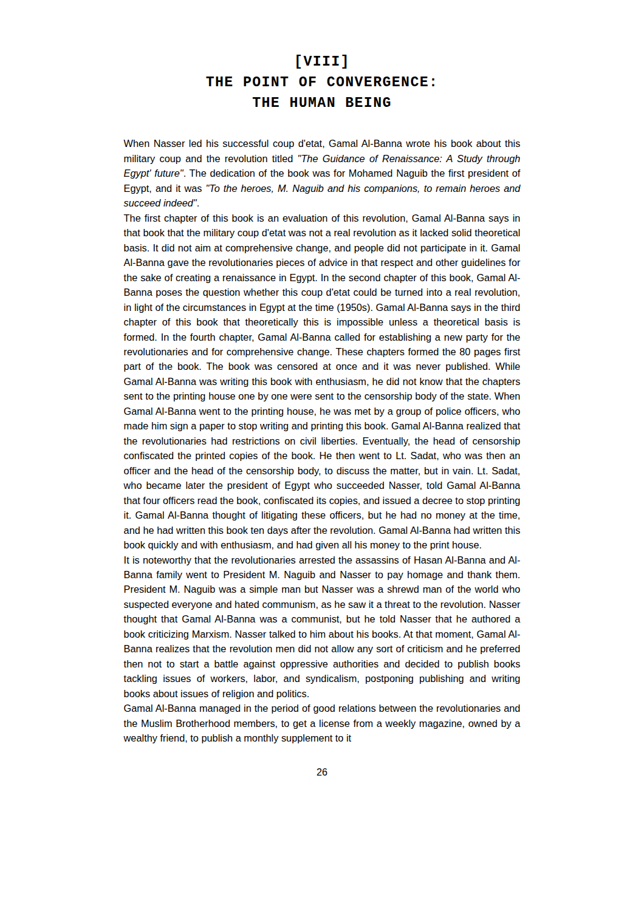[VIII] THE POINT OF CONVERGENCE:
THE HUMAN BEING
When Nasser led his successful coup d'etat, Gamal Al-Banna wrote his book about this military coup and the revolution titled "The Guidance of Renaissance: A Study through Egypt' future". The dedication of the book was for Mohamed Naguib the first president of Egypt, and it was "To the heroes, M. Naguib and his companions, to remain heroes and succeed indeed".
The first chapter of this book is an evaluation of this revolution, Gamal Al-Banna says in that book that the military coup d'etat was not a real revolution as it lacked solid theoretical basis. It did not aim at comprehensive change, and people did not participate in it. Gamal Al-Banna gave the revolutionaries pieces of advice in that respect and other guidelines for the sake of creating a renaissance in Egypt. In the second chapter of this book, Gamal Al-Banna poses the question whether this coup d'etat could be turned into a real revolution, in light of the circumstances in Egypt at the time (1950s). Gamal Al-Banna says in the third chapter of this book that theoretically this is impossible unless a theoretical basis is formed. In the fourth chapter, Gamal Al-Banna called for establishing a new party for the revolutionaries and for comprehensive change. These chapters formed the 80 pages first part of the book. The book was censored at once and it was never published. While Gamal Al-Banna was writing this book with enthusiasm, he did not know that the chapters sent to the printing house one by one were sent to the censorship body of the state. When Gamal Al-Banna went to the printing house, he was met by a group of police officers, who made him sign a paper to stop writing and printing this book. Gamal Al-Banna realized that the revolutionaries had restrictions on civil liberties. Eventually, the head of censorship confiscated the printed copies of the book. He then went to Lt. Sadat, who was then an officer and the head of the censorship body, to discuss the matter, but in vain. Lt. Sadat, who became later the president of Egypt who succeeded Nasser, told Gamal Al-Banna that four officers read the book, confiscated its copies, and issued a decree to stop printing it. Gamal Al-Banna thought of litigating these officers, but he had no money at the time, and he had written this book ten days after the revolution. Gamal Al-Banna had written this book quickly and with enthusiasm, and had given all his money to the print house.
It is noteworthy that the revolutionaries arrested the assassins of Hasan Al-Banna and Al-Banna family went to President M. Naguib and Nasser to pay homage and thank them. President M. Naguib was a simple man but Nasser was a shrewd man of the world who suspected everyone and hated communism, as he saw it a threat to the revolution. Nasser thought that Gamal Al-Banna was a communist, but he told Nasser that he authored a book criticizing Marxism. Nasser talked to him about his books. At that moment, Gamal Al-Banna realizes that the revolution men did not allow any sort of criticism and he preferred then not to start a battle against oppressive authorities and decided to publish books tackling issues of workers, labor, and syndicalism, postponing publishing and writing books about issues of religion and politics.
Gamal Al-Banna managed in the period of good relations between the revolutionaries and the Muslim Brotherhood members, to get a license from a weekly magazine, owned by a wealthy friend, to publish a monthly supplement to it
26